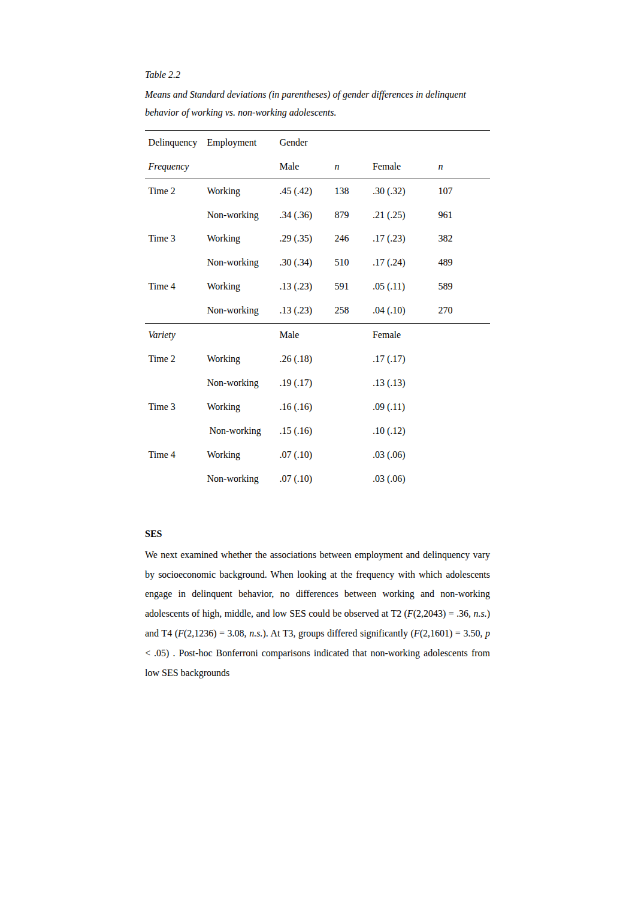Table 2.2
Means and Standard deviations (in parentheses) of gender differences in delinquent behavior of working vs. non-working adolescents.
| Delinquency | Employment | Gender |
| --- | --- | --- |
| Frequency | | Male | n | Female | n |
| Time 2 | Working | .45 (.42) | 138 | .30 (.32) | 107 |
| | Non-working | .34 (.36) | 879 | .21 (.25) | 961 |
| Time 3 | Working | .29 (.35) | 246 | .17 (.23) | 382 |
| | Non-working | .30 (.34) | 510 | .17 (.24) | 489 |
| Time 4 | Working | .13 (.23) | 591 | .05 (.11) | 589 |
| | Non-working | .13 (.23) | 258 | .04 (.10) | 270 |
| Variety | | Male | | Female | |
| Time 2 | Working | .26 (.18) | | .17 (.17) | |
| | Non-working | .19 (.17) | | .13 (.13) | |
| Time 3 | Working | .16 (.16) | | .09 (.11) | |
| | Non-working | .15 (.16) | | .10 (.12) | |
| Time 4 | Working | .07 (.10) | | .03 (.06) | |
| | Non-working | .07 (.10) | | .03 (.06) | |
SES
We next examined whether the associations between employment and delinquency vary by socioeconomic background. When looking at the frequency with which adolescents engage in delinquent behavior, no differences between working and non-working adolescents of high, middle, and low SES could be observed at T2 (F(2,2043) = .36, n.s.) and T4 (F(2,1236) = 3.08, n.s.). At T3, groups differed significantly (F(2,1601) = 3.50, p < .05) . Post-hoc Bonferroni comparisons indicated that non-working adolescents from low SES backgrounds